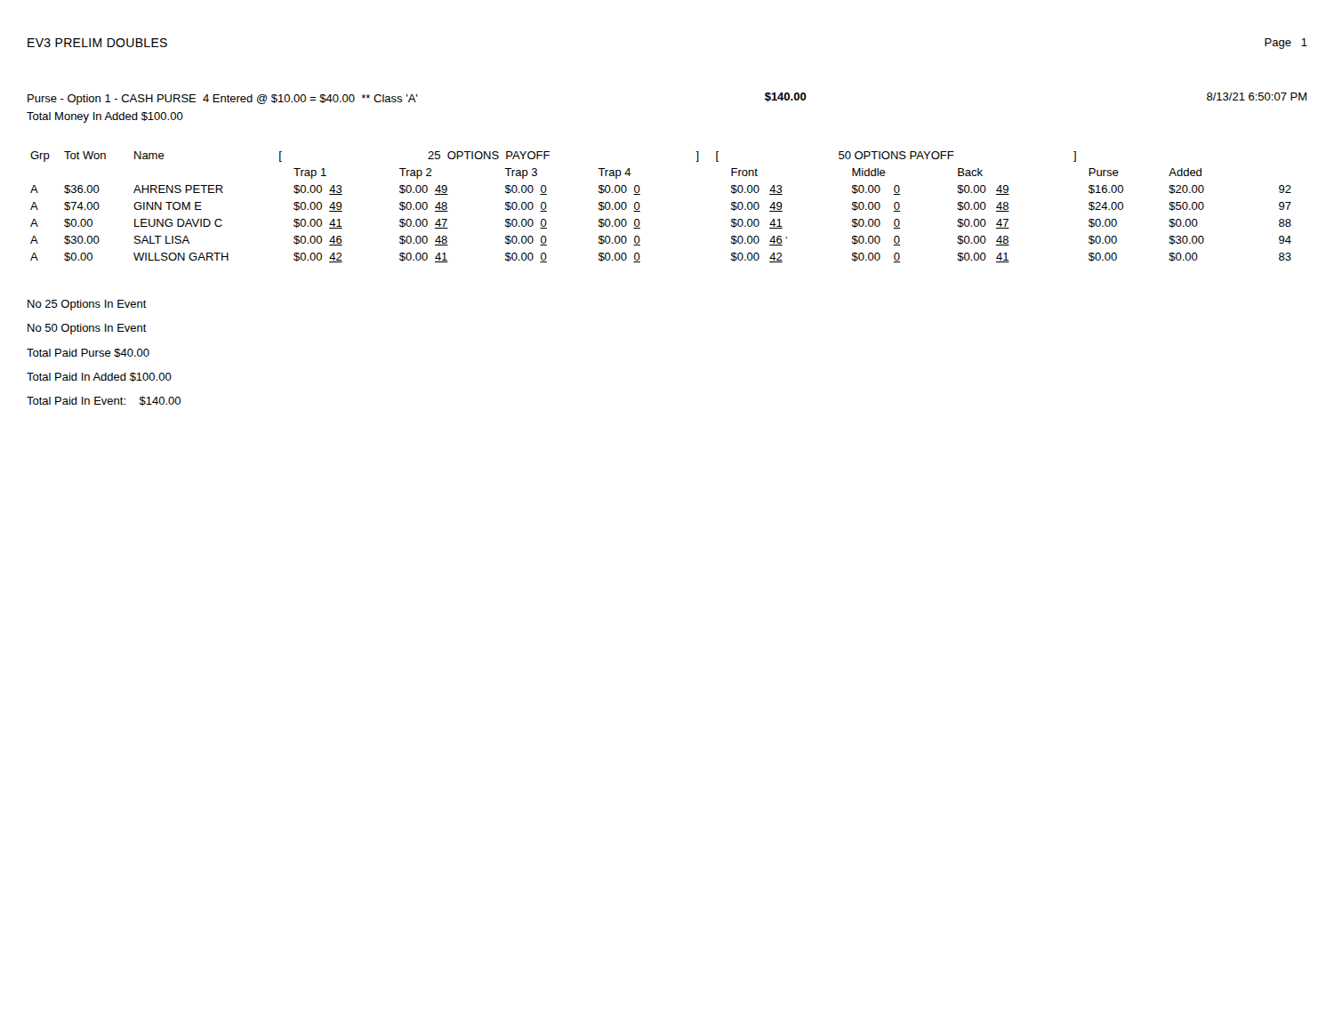EV3 PRELIM DOUBLES
Page 1
Purse - Option 1 - CASH PURSE 4 Entered @ $10.00 = $40.00 ** Class 'A'
Total Money In Added $100.00
$140.00
8/13/21 6:50:07 PM
| Grp | Tot Won | Name | [ | 25 OPTIONS PAYOFF | ] | [ | 50 OPTIONS PAYOFF | ] | | | |
| --- | --- | --- | --- | --- | --- | --- | --- | --- | --- | --- | --- |
| | | | | Trap 1 | Trap 2 | Trap 3 | Trap 4 | | | Front | Middle | Back | | Purse | Added | |
| A | $36.00 | AHRENS PETER | | $0.00 43 | $0.00 49 | $0.00 0 | $0.00 0 | | | $0.00 43 | $0.00 0 | $0.00 49 | | $16.00 | $20.00 | 92 |
| A | $74.00 | GINN TOM E | | $0.00 49 | $0.00 48 | $0.00 0 | $0.00 0 | | | $0.00 49 | $0.00 0 | $0.00 48 | | $24.00 | $50.00 | 97 |
| A | $0.00 | LEUNG DAVID C | | $0.00 41 | $0.00 47 | $0.00 0 | $0.00 0 | | | $0.00 41 | $0.00 0 | $0.00 47 | | $0.00 | $0.00 | 88 |
| A | $30.00 | SALT LISA | | $0.00 46 | $0.00 48 | $0.00 0 | $0.00 0 | | | $0.00 46 ' | $0.00 0 | $0.00 48 | | $0.00 | $30.00 | 94 |
| A | $0.00 | WILLSON GARTH | | $0.00 42 | $0.00 41 | $0.00 0 | $0.00 0 | | | $0.00 42 | $0.00 0 | $0.00 41 | | $0.00 | $0.00 | 83 |
No 25 Options In Event
No 50 Options In Event
Total Paid Purse $40.00
Total Paid In Added $100.00
Total Paid In Event: $140.00